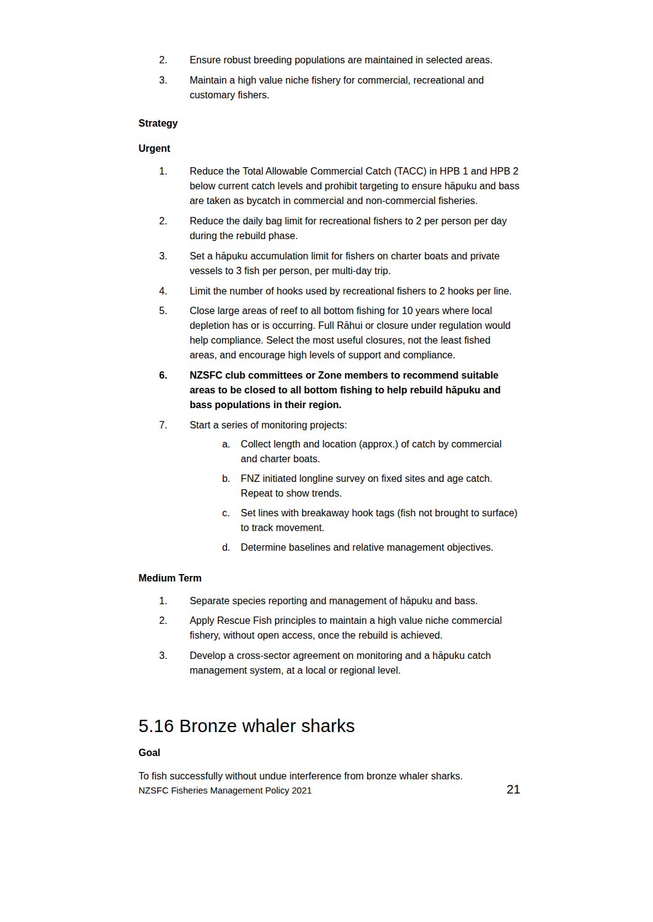2. Ensure robust breeding populations are maintained in selected areas.
3. Maintain a high value niche fishery for commercial, recreational and customary fishers.
Strategy
Urgent
1. Reduce the Total Allowable Commercial Catch (TACC) in HPB 1 and HPB 2 below current catch levels and prohibit targeting to ensure hāpuku and bass are taken as bycatch in commercial and non-commercial fisheries.
2. Reduce the daily bag limit for recreational fishers to 2 per person per day during the rebuild phase.
3. Set a hāpuku accumulation limit for fishers on charter boats and private vessels to 3 fish per person, per multi-day trip.
4. Limit the number of hooks used by recreational fishers to 2 hooks per line.
5. Close large areas of reef to all bottom fishing for 10 years where local depletion has or is occurring. Full Rāhui or closure under regulation would help compliance. Select the most useful closures, not the least fished areas, and encourage high levels of support and compliance.
6. NZSFC club committees or Zone members to recommend suitable areas to be closed to all bottom fishing to help rebuild hāpuku and bass populations in their region.
7. Start a series of monitoring projects:
a. Collect length and location (approx.) of catch by commercial and charter boats.
b. FNZ initiated longline survey on fixed sites and age catch. Repeat to show trends.
c. Set lines with breakaway hook tags (fish not brought to surface) to track movement.
d. Determine baselines and relative management objectives.
Medium Term
1. Separate species reporting and management of hāpuku and bass.
2. Apply Rescue Fish principles to maintain a high value niche commercial fishery, without open access, once the rebuild is achieved.
3. Develop a cross-sector agreement on monitoring and a hāpuku catch management system, at a local or regional level.
5.16 Bronze whaler sharks
Goal
To fish successfully without undue interference from bronze whaler sharks.
NZSFC Fisheries Management Policy 2021 21